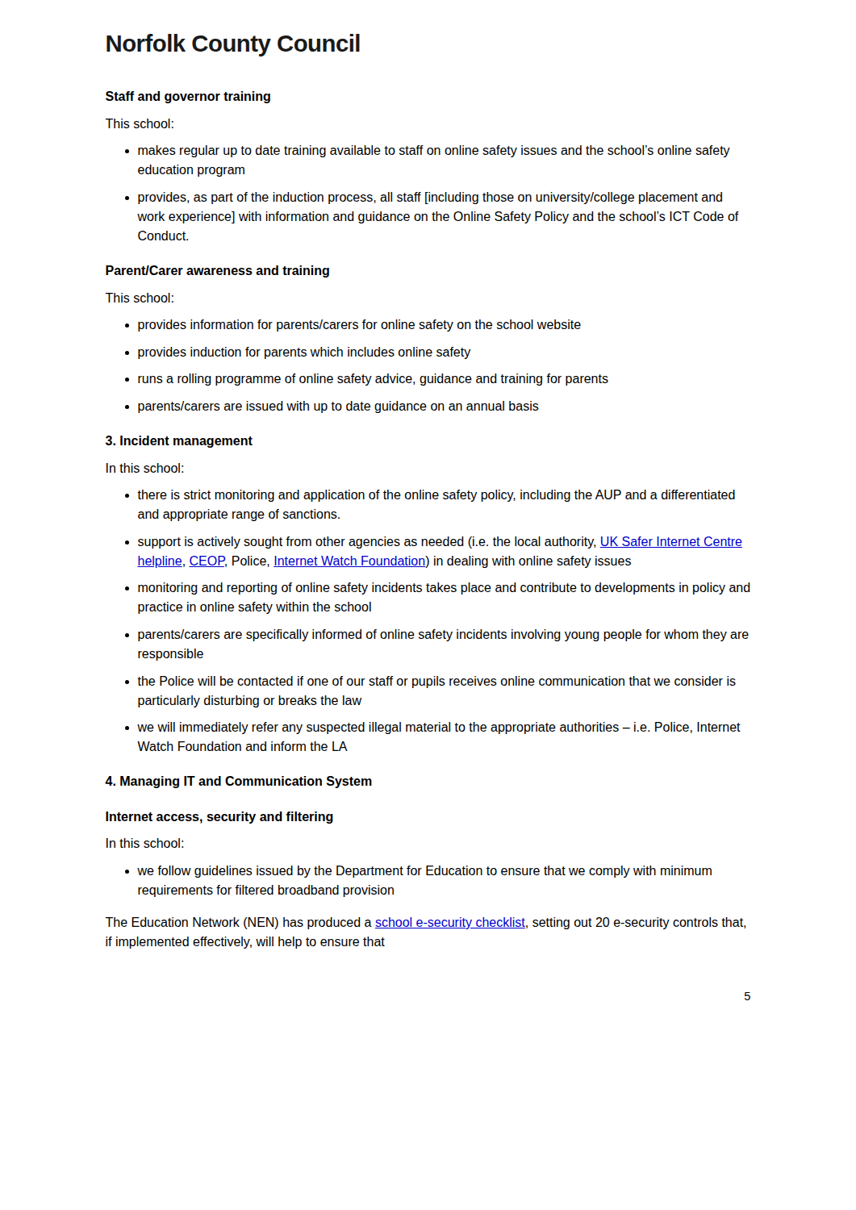Norfolk County Council
Staff and governor training
This school:
makes regular up to date training available to staff on online safety issues and the school’s online safety education program
provides, as part of the induction process, all staff [including those on university/college placement and work experience] with information and guidance on the Online Safety Policy and the school’s ICT Code of Conduct.
Parent/Carer awareness and training
This school:
provides information for parents/carers for online safety on the school website
provides induction for parents which includes online safety
runs a rolling programme of online safety advice, guidance and training for parents
parents/carers are issued with up to date guidance on an annual basis
3. Incident management
In this school:
there is strict monitoring and application of the online safety policy, including the AUP and a differentiated and appropriate range of sanctions.
support is actively sought from other agencies as needed (i.e. the local authority, UK Safer Internet Centre helpline, CEOP, Police, Internet Watch Foundation) in dealing with online safety issues
monitoring and reporting of online safety incidents takes place and contribute to developments in policy and practice in online safety within the school
parents/carers are specifically informed of online safety incidents involving young people for whom they are responsible
the Police will be contacted if one of our staff or pupils receives online communication that we consider is particularly disturbing or breaks the law
we will immediately refer any suspected illegal material to the appropriate authorities – i.e. Police, Internet Watch Foundation and inform the LA
4. Managing IT and Communication System
Internet access, security and filtering
In this school:
we follow guidelines issued by the Department for Education to ensure that we comply with minimum requirements for filtered broadband provision
The Education Network (NEN) has produced a school e-security checklist, setting out 20 e-security controls that, if implemented effectively, will help to ensure that
5